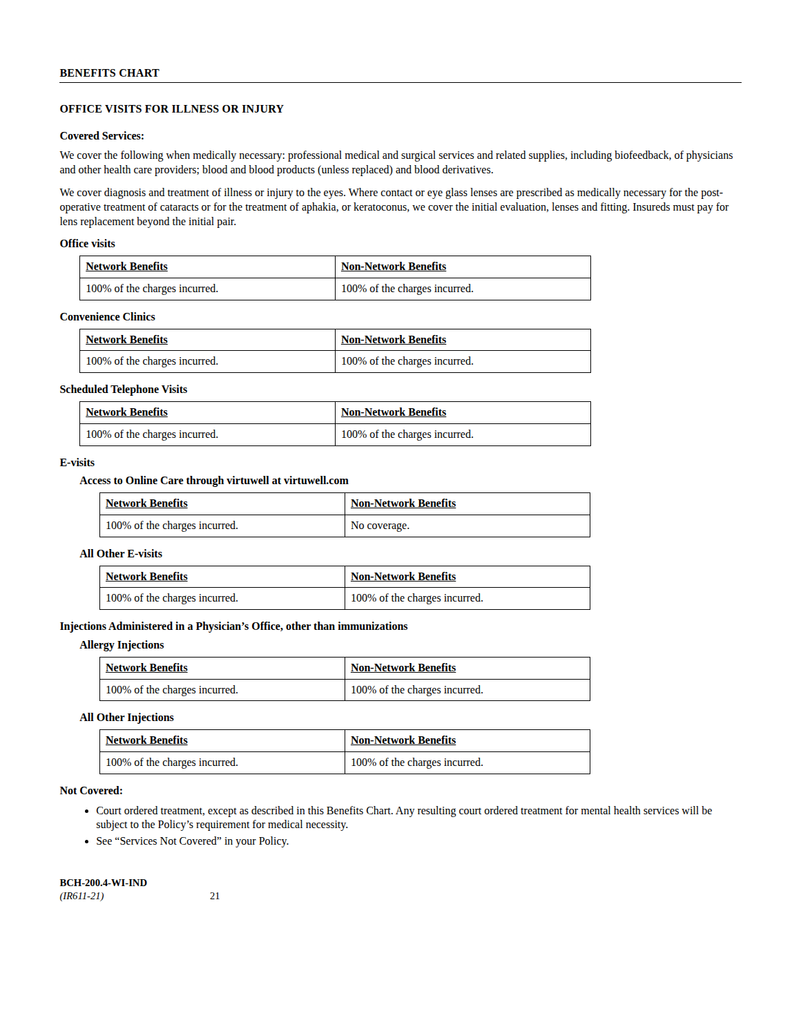BENEFITS CHART
OFFICE VISITS FOR ILLNESS OR INJURY
Covered Services:
We cover the following when medically necessary: professional medical and surgical services and related supplies, including biofeedback, of physicians and other health care providers; blood and blood products (unless replaced) and blood derivatives.
We cover diagnosis and treatment of illness or injury to the eyes. Where contact or eye glass lenses are prescribed as medically necessary for the post-operative treatment of cataracts or for the treatment of aphakia, or keratoconus, we cover the initial evaluation, lenses and fitting. Insureds must pay for lens replacement beyond the initial pair.
Office visits
| Network Benefits | Non-Network Benefits |
| 100% of the charges incurred. | 100% of the charges incurred. |
Convenience Clinics
| Network Benefits | Non-Network Benefits |
| 100% of the charges incurred. | 100% of the charges incurred. |
Scheduled Telephone Visits
| Network Benefits | Non-Network Benefits |
| 100% of the charges incurred. | 100% of the charges incurred. |
E-visits
Access to Online Care through virtuwell at virtuwell.com
| Network Benefits | Non-Network Benefits |
| 100% of the charges incurred. | No coverage. |
All Other E-visits
| Network Benefits | Non-Network Benefits |
| 100% of the charges incurred. | 100% of the charges incurred. |
Injections Administered in a Physician’s Office, other than immunizations
Allergy Injections
| Network Benefits | Non-Network Benefits |
| 100% of the charges incurred. | 100% of the charges incurred. |
All Other Injections
| Network Benefits | Non-Network Benefits |
| 100% of the charges incurred. | 100% of the charges incurred. |
Not Covered:
Court ordered treatment, except as described in this Benefits Chart. Any resulting court ordered treatment for mental health services will be subject to the Policy’s requirement for medical necessity.
See “Services Not Covered” in your Policy.
BCH-200.4-WI-IND
(IR611-21) 21